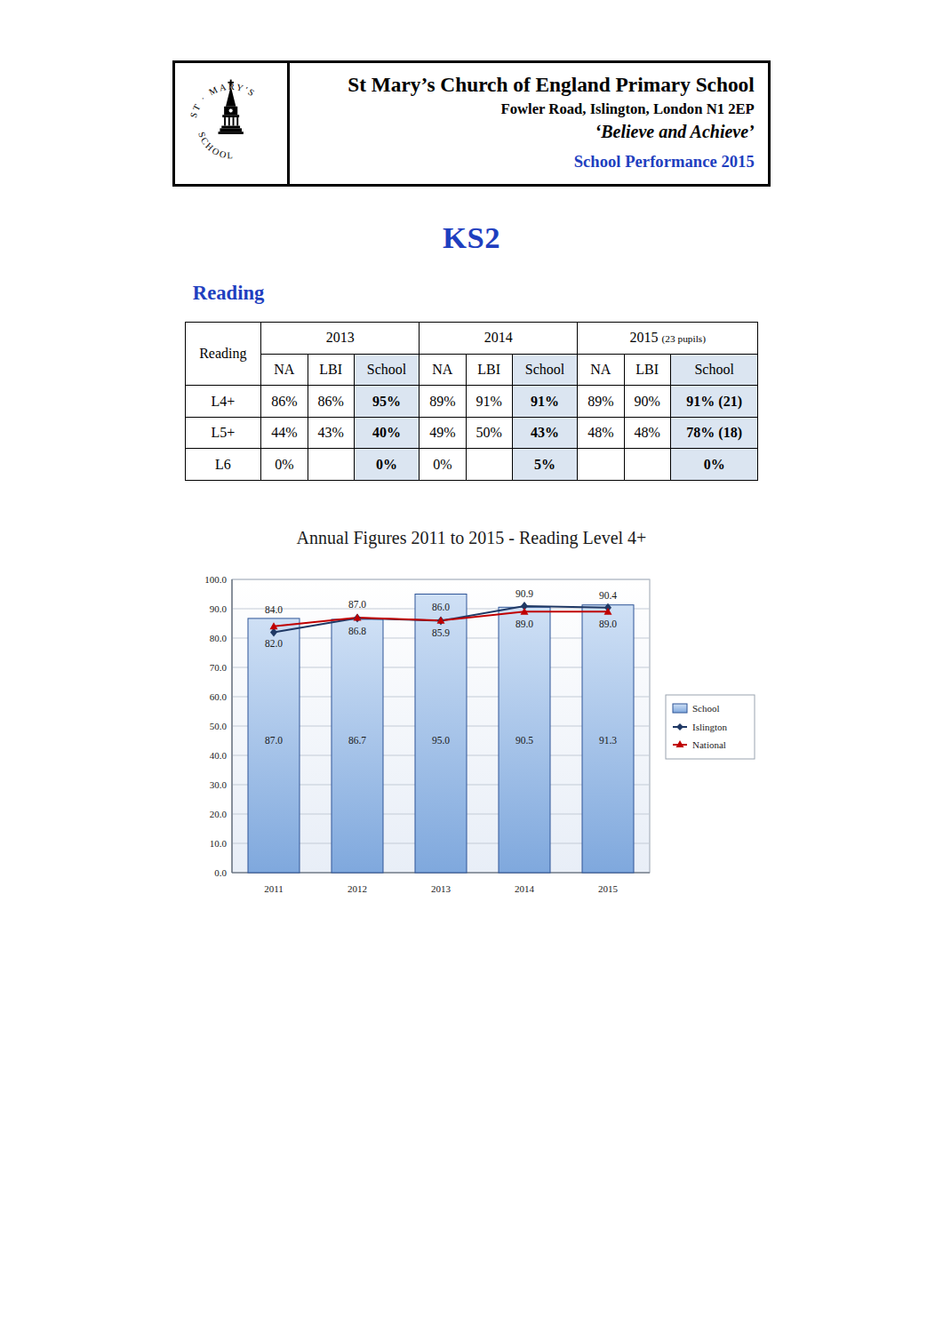ST · MARY'S SCHOOL
St Mary’s Church of England Primary School
Fowler Road, Islington, London N1 2EP
‘Believe and Achieve’
School Performance 2015
KS2
Reading
| Reading | 2013 | 2014 | 2015 (23 pupils) |
| --- | --- | --- | --- |
| NA | LBI | School | NA | LBI | School | NA | LBI | School |
| L4+ | 86% | 86% | 95% | 89% | 91% | 91% | 89% | 90% | 91% (21) |
| L5+ | 44% | 43% | 40% | 49% | 50% | 43% | 48% | 48% | 78% (18) |
| L6 | 0% | | 0% | 0% | | 5% | | | 0% |
Annual Figures 2011 to 2015 - Reading Level 4+
0.0 10.0 20.0 30.0 40.0 50.0 60.0 70.0 80.0 90.0 100.0 84.0 87.0 86.0 90.9 90.4 82.0 86.8 85.9 89.0 89.0 87.0 86.7 95.0 90.5 91.3 2011 2012 2013 2014 2015 School Islington National